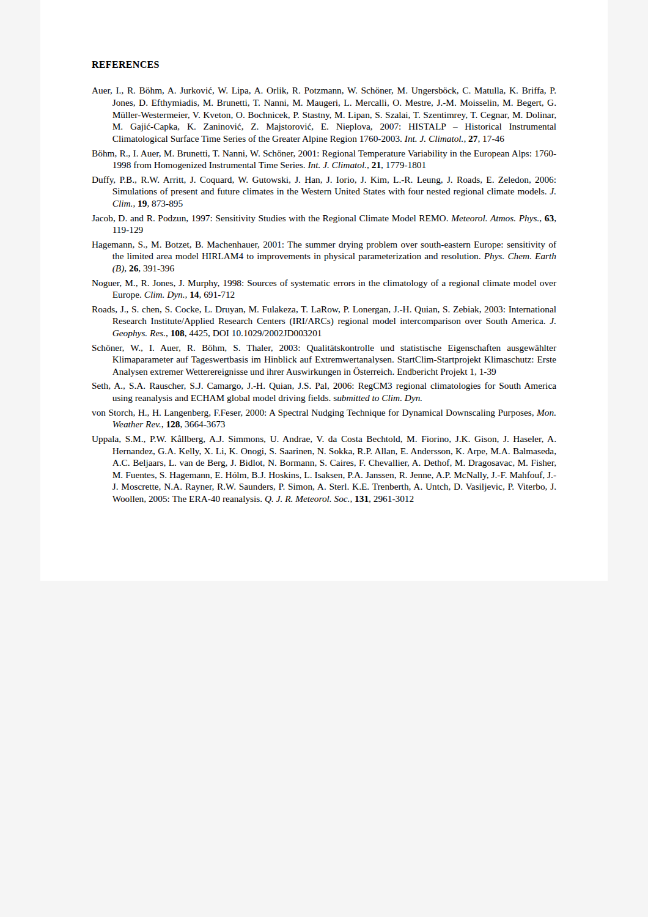REFERENCES
Auer, I., R. Böhm, A. Jurković, W. Lipa, A. Orlik, R. Potzmann, W. Schöner, M. Ungersböck, C. Matulla, K. Briffa, P. Jones, D. Efthymiadis, M. Brunetti, T. Nanni, M. Maugeri, L. Mercalli, O. Mestre, J.-M. Moisselin, M. Begert, G. Müller-Westermeier, V. Kveton, O. Bochnicek, P. Stastny, M. Lipan, S. Szalai, T. Szentimrey, T. Cegnar, M. Dolinar, M. Gajić-Capka, K. Zaninović, Z. Majstorović, E. Nieplova, 2007: HISTALP – Historical Instrumental Climatological Surface Time Series of the Greater Alpine Region 1760-2003. Int. J. Climatol., 27, 17-46
Böhm, R., I. Auer, M. Brunetti, T. Nanni, W. Schöner, 2001: Regional Temperature Variability in the European Alps: 1760-1998 from Homogenized Instrumental Time Series. Int. J. Climatol., 21, 1779-1801
Duffy, P.B., R.W. Arritt, J. Coquard, W. Gutowski, J. Han, J. Iorio, J. Kim, L.-R. Leung, J. Roads, E. Zeledon, 2006: Simulations of present and future climates in the Western United States with four nested regional climate models. J. Clim., 19, 873-895
Jacob, D. and R. Podzun, 1997: Sensitivity Studies with the Regional Climate Model REMO. Meteorol. Atmos. Phys., 63, 119-129
Hagemann, S., M. Botzet, B. Machenhauer, 2001: The summer drying problem over south-eastern Europe: sensitivity of the limited area model HIRLAM4 to improvements in physical parameterization and resolution. Phys. Chem. Earth (B), 26, 391-396
Noguer, M., R. Jones, J. Murphy, 1998: Sources of systematic errors in the climatology of a regional climate model over Europe. Clim. Dyn., 14, 691-712
Roads, J., S. chen, S. Cocke, L. Druyan, M. Fulakeza, T. LaRow, P. Lonergan, J.-H. Quian, S. Zebiak, 2003: International Research Institute/Applied Research Centers (IRI/ARCs) regional model intercomparison over South America. J. Geophys. Res., 108, 4425, DOI 10.1029/2002JD003201
Schöner, W., I. Auer, R. Böhm, S. Thaler, 2003: Qualitätskontrolle und statistische Eigenschaften ausgewählter Klimaparameter auf Tageswertbasis im Hinblick auf Extremwertanalysen. StartClim-Startprojekt Klimaschutz: Erste Analysen extremer Wetterereignisse und ihrer Auswirkungen in Österreich. Endbericht Projekt 1, 1-39
Seth, A., S.A. Rauscher, S.J. Camargo, J.-H. Quian, J.S. Pal, 2006: RegCM3 regional climatologies for South America using reanalysis and ECHAM global model driving fields. submitted to Clim. Dyn.
von Storch, H., H. Langenberg, F.Feser, 2000: A Spectral Nudging Technique for Dynamical Downscaling Purposes, Mon. Weather Rev., 128, 3664-3673
Uppala, S.M., P.W. Kållberg, A.J. Simmons, U. Andrae, V. da Costa Bechtold, M. Fiorino, J.K. Gison, J. Haseler, A. Hernandez, G.A. Kelly, X. Li, K. Onogi, S. Saarinen, N. Sokka, R.P. Allan, E. Andersson, K. Arpe, M.A. Balmaseda, A.C. Beljaars, L. van de Berg, J. Bidlot, N. Bormann, S. Caires, F. Chevallier, A. Dethof, M. Dragosavac, M. Fisher, M. Fuentes, S. Hagemann, E. Hólm, B.J. Hoskins, L. Isaksen, P.A. Janssen, R. Jenne, A.P. McNally, J.-F. Mahfouf, J.-J. Moscrette, N.A. Rayner, R.W. Saunders, P. Simon, A. Sterl. K.E. Trenberth, A. Untch, D. Vasiljevic, P. Viterbo, J. Woollen, 2005: The ERA-40 reanalysis. Q. J. R. Meteorol. Soc., 131, 2961-3012